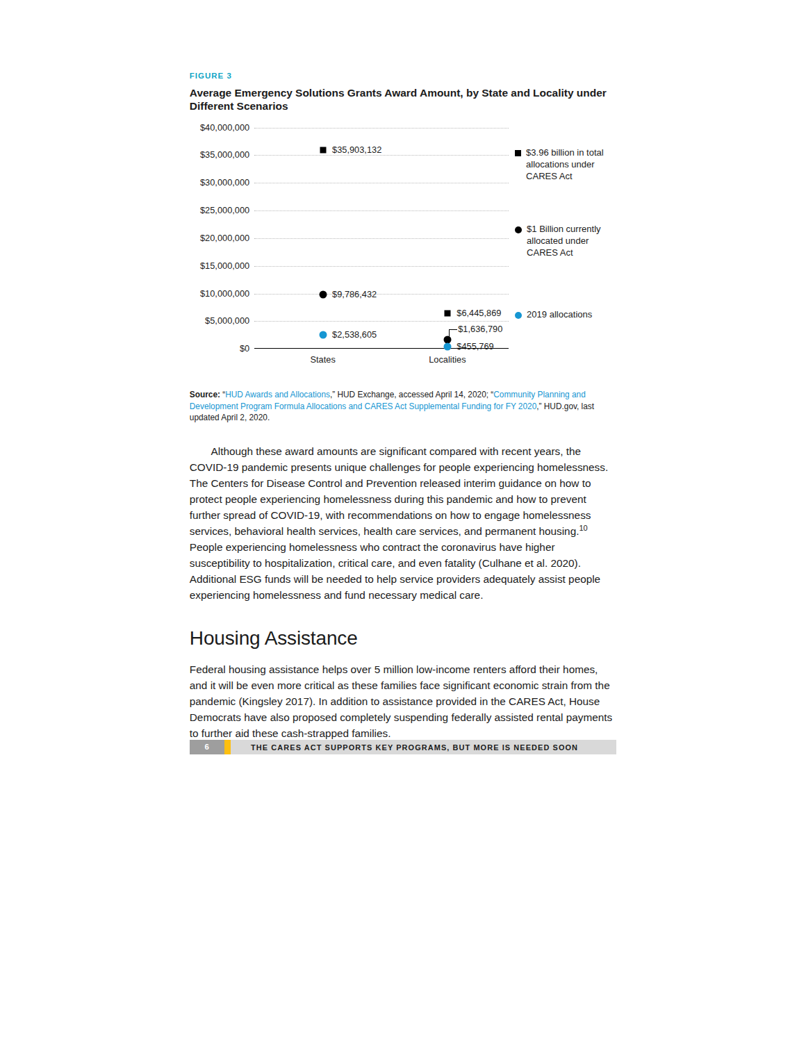FIGURE 3
Average Emergency Solutions Grants Award Amount, by State and Locality under Different Scenarios
$40,000,000
$35,000,000
$30,000,000
$25,000,000
$20,000,000
$15,000,000
$10,000,000
$5,000,000
$0
$35,903,132
$9,786,432
$2,538,605
$6,445,869
$1,636,790
$455,769
States
Localities
$3.96 billion in total allocations under CARES Act
$1 Billion currently allocated under CARES Act
2019 allocations
Source: “HUD Awards and Allocations,” HUD Exchange, accessed April 14, 2020; “Community Planning and Development Program Formula Allocations and CARES Act Supplemental Funding for FY 2020,” HUD.gov, last updated April 2, 2020.
Although these award amounts are significant compared with recent years, the COVID-19 pandemic presents unique challenges for people experiencing homelessness. The Centers for Disease Control and Prevention released interim guidance on how to protect people experiencing homelessness during this pandemic and how to prevent further spread of COVID-19, with recommendations on how to engage homelessness services, behavioral health services, health care services, and permanent housing.10 People experiencing homelessness who contract the coronavirus have higher susceptibility to hospitalization, critical care, and even fatality (Culhane et al. 2020). Additional ESG funds will be needed to help service providers adequately assist people experiencing homelessness and fund necessary medical care.
Housing Assistance
Federal housing assistance helps over 5 million low-income renters afford their homes, and it will be even more critical as these families face significant economic strain from the pandemic (Kingsley 2017). In addition to assistance provided in the CARES Act, House Democrats have also proposed completely suspending federally assisted rental payments to further aid these cash-strapped families.
6
THE CARES ACT SUPPORTS KEY PROGRAMS, BUT MORE IS NEEDED SOON